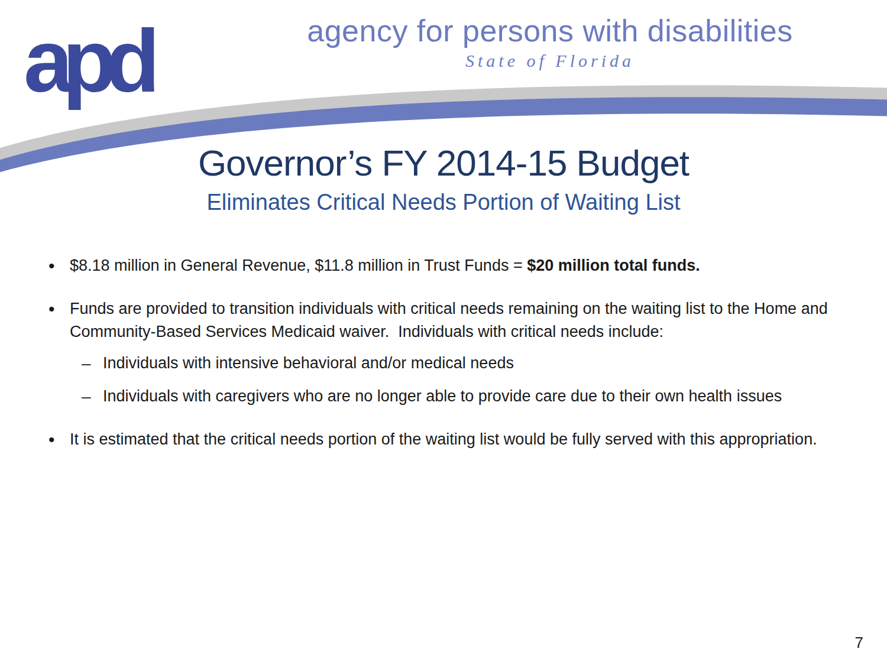apd
agency for persons with disabilities
State of Florida
Governor’s FY 2014-15 Budget
Eliminates Critical Needs Portion of Waiting List
$8.18 million in General Revenue, $11.8 million in Trust Funds = $20 million total funds.
Funds are provided to transition individuals with critical needs remaining on the waiting list to the Home and Community-Based Services Medicaid waiver. Individuals with critical needs include:
Individuals with intensive behavioral and/or medical needs
Individuals with caregivers who are no longer able to provide care due to their own health issues
It is estimated that the critical needs portion of the waiting list would be fully served with this appropriation.
7